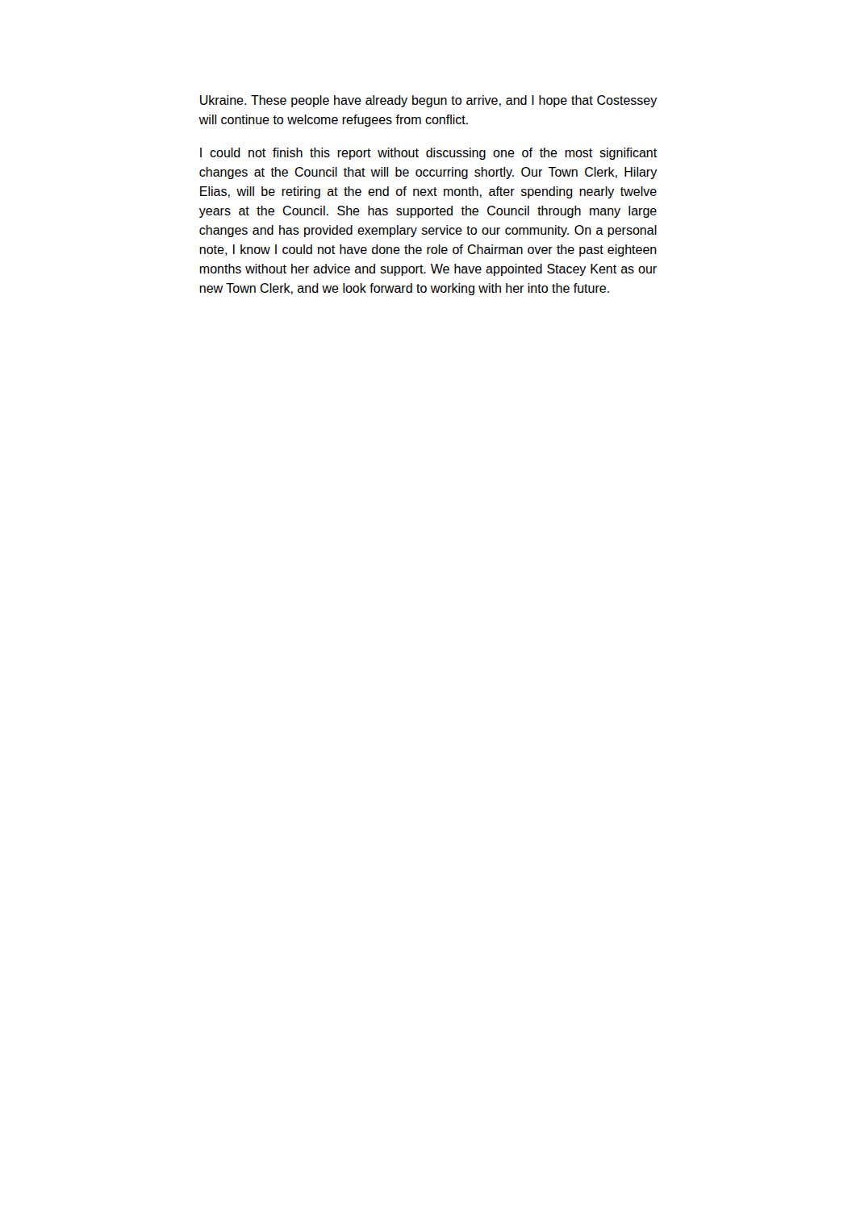Ukraine. These people have already begun to arrive, and I hope that Costessey will continue to welcome refugees from conflict.
I could not finish this report without discussing one of the most significant changes at the Council that will be occurring shortly. Our Town Clerk, Hilary Elias, will be retiring at the end of next month, after spending nearly twelve years at the Council. She has supported the Council through many large changes and has provided exemplary service to our community. On a personal note, I know I could not have done the role of Chairman over the past eighteen months without her advice and support. We have appointed Stacey Kent as our new Town Clerk, and we look forward to working with her into the future.